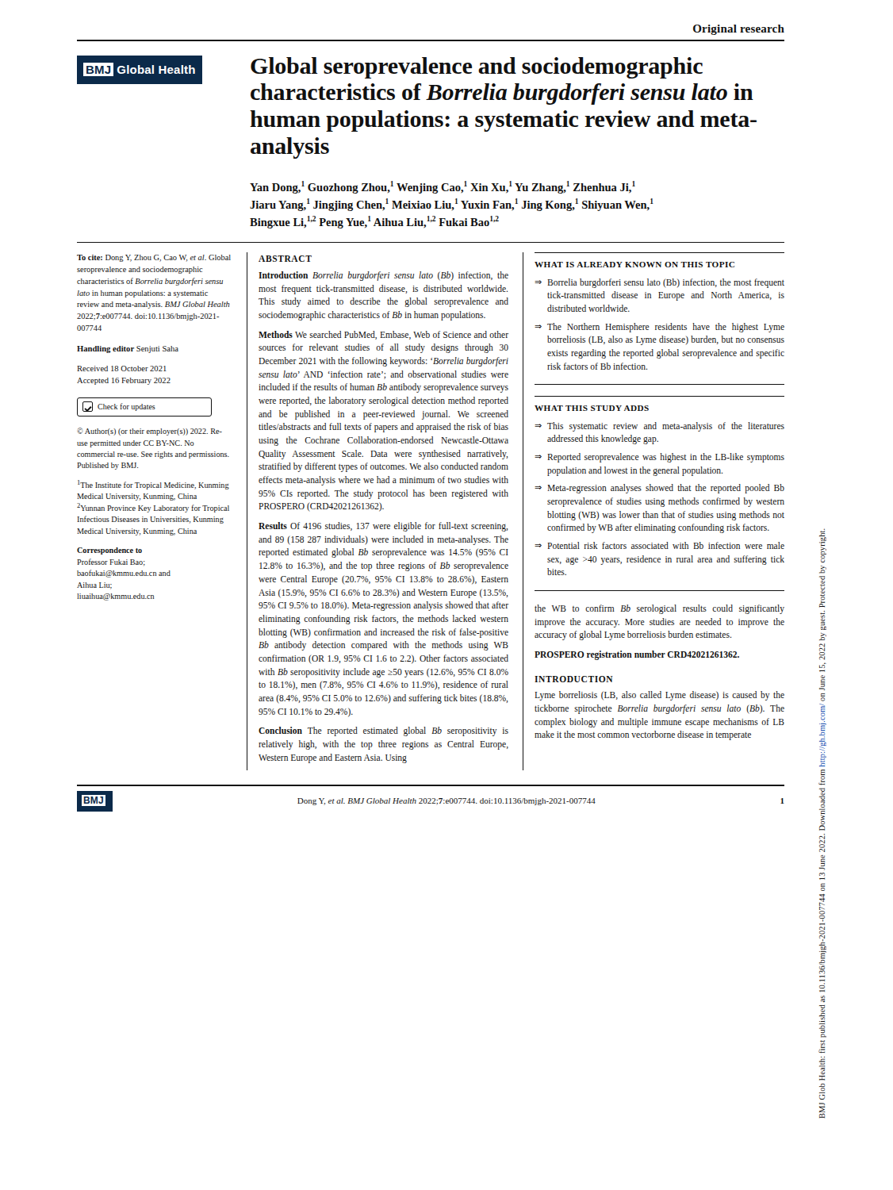BMJ Glob Health: first published as 10.1136/bmjgh-2021-007744 on 13 June 2022. Downloaded from http://gh.bmj.com/ on June 15, 2022 by guest. Protected by copyright.
Original research
BMJGlobal Health
Global seroprevalence and sociodemographic characteristics of Borrelia burgdorferi sensu lato in human populations: a systematic review and meta-analysis
Yan Dong,1 Guozhong Zhou,1 Wenjing Cao,1 Xin Xu,1 Yu Zhang,1 Zhenhua Ji,1
Jiaru Yang,1 Jingjing Chen,1 Meixiao Liu,1 Yuxin Fan,1 Jing Kong,1 Shiyuan Wen,1
Bingxue Li,1,2 Peng Yue,1 Aihua Liu,1,2 Fukai Bao1,2
To cite: Dong Y, Zhou G, Cao W, et al. Global seroprevalence and sociodemographic characteristics of Borrelia burgdorferi sensu lato in human populations: a systematic review and meta-analysis. BMJ Global Health 2022;7:e007744. doi:10.1136/bmjgh-2021-007744
Handling editor Senjuti Saha
Received 18 October 2021
Accepted 16 February 2022
Check for updates
© Author(s) (or their employer(s)) 2022. Re-use permitted under CC BY-NC. No commercial re-use. See rights and permissions. Published by BMJ.
1The Institute for Tropical Medicine, Kunming Medical University, Kunming, China
2Yunnan Province Key Laboratory for Tropical Infectious Diseases in Universities, Kunming Medical University, Kunming, China
Correspondence to
Professor Fukai Bao;
baofukai@kmmu.edu.cn and
Aihua Liu;
liuaihua@kmmu.edu.cn
Abstract
Introduction Borrelia burgdorferi sensu lato (Bb) infection, the most frequent tick-transmitted disease, is distributed worldwide. This study aimed to describe the global seroprevalence and sociodemographic characteristics of Bb in human populations.
Methods We searched PubMed, Embase, Web of Science and other sources for relevant studies of all study designs through 30 December 2021 with the following keywords: ‘Borrelia burgdorferi sensu lato’ AND ‘infection rate’; and observational studies were included if the results of human Bb antibody seroprevalence surveys were reported, the laboratory serological detection method reported and be published in a peer-reviewed journal. We screened titles/abstracts and full texts of papers and appraised the risk of bias using the Cochrane Collaboration-endorsed Newcastle-Ottawa Quality Assessment Scale. Data were synthesised narratively, stratified by different types of outcomes. We also conducted random effects meta-analysis where we had a minimum of two studies with 95% CIs reported. The study protocol has been registered with PROSPERO (CRD42021261362).
Results Of 4196 studies, 137 were eligible for full-text screening, and 89 (158 287 individuals) were included in meta-analyses. The reported estimated global Bb seroprevalence was 14.5% (95% CI 12.8% to 16.3%), and the top three regions of Bb seroprevalence were Central Europe (20.7%, 95% CI 13.8% to 28.6%), Eastern Asia (15.9%, 95% CI 6.6% to 28.3%) and Western Europe (13.5%, 95% CI 9.5% to 18.0%). Meta-regression analysis showed that after eliminating confounding risk factors, the methods lacked western blotting (WB) confirmation and increased the risk of false-positive Bb antibody detection compared with the methods using WB confirmation (OR 1.9, 95% CI 1.6 to 2.2). Other factors associated with Bb seropositivity include age ≥50 years (12.6%, 95% CI 8.0% to 18.1%), men (7.8%, 95% CI 4.6% to 11.9%), residence of rural area (8.4%, 95% CI 5.0% to 12.6%) and suffering tick bites (18.8%, 95% CI 10.1% to 29.4%).
Conclusion The reported estimated global Bb seropositivity is relatively high, with the top three regions as Central Europe, Western Europe and Eastern Asia. Using
What is already known on this topic
Borrelia burgdorferi sensu lato (Bb) infection, the most frequent tick-transmitted disease in Europe and North America, is distributed worldwide.
The Northern Hemisphere residents have the highest Lyme borreliosis (LB, also as Lyme disease) burden, but no consensus exists regarding the reported global seroprevalence and specific risk factors of Bb infection.
What this study adds
This systematic review and meta-analysis of the literatures addressed this knowledge gap.
Reported seroprevalence was highest in the LB-like symptoms population and lowest in the general population.
Meta-regression analyses showed that the reported pooled Bb seroprevalence of studies using methods confirmed by western blotting (WB) was lower than that of studies using methods not confirmed by WB after eliminating confounding risk factors.
Potential risk factors associated with Bb infection were male sex, age >40 years, residence in rural area and suffering tick bites.
the WB to confirm Bb serological results could significantly improve the accuracy. More studies are needed to improve the accuracy of global Lyme borreliosis burden estimates.
PROSPERO registration number CRD42021261362.
Introduction
Lyme borreliosis (LB, also called Lyme disease) is caused by the tickborne spirochete Borrelia burgdorferi sensu lato (Bb). The complex biology and multiple immune escape mechanisms of LB make it the most common vectorborne disease in temperate
BMJ
Dong Y, et al. BMJ Global Health 2022;7:e007744. doi:10.1136/bmjgh-2021-007744
1